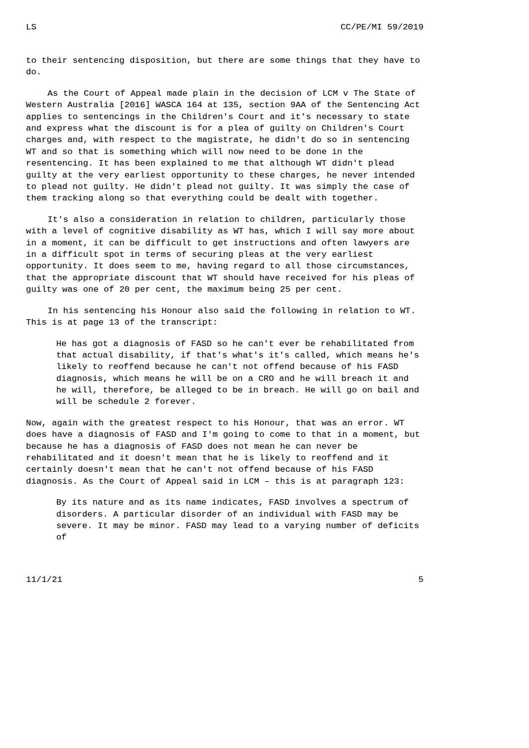LS
CC/PE/MI 59/2019
to their sentencing disposition, but there are some things that they have to do.
As the Court of Appeal made plain in the decision of LCM v The State of Western Australia [2016] WASCA 164 at 135, section 9AA of the Sentencing Act applies to sentencings in the Children's Court and it's necessary to state and express what the discount is for a plea of guilty on Children's Court charges and, with respect to the magistrate, he didn't do so in sentencing WT and so that is something which will now need to be done in the resentencing. It has been explained to me that although WT didn't plead guilty at the very earliest opportunity to these charges, he never intended to plead not guilty. He didn't plead not guilty. It was simply the case of them tracking along so that everything could be dealt with together.
It's also a consideration in relation to children, particularly those with a level of cognitive disability as WT has, which I will say more about in a moment, it can be difficult to get instructions and often lawyers are in a difficult spot in terms of securing pleas at the very earliest opportunity. It does seem to me, having regard to all those circumstances, that the appropriate discount that WT should have received for his pleas of guilty was one of 20 per cent, the maximum being 25 per cent.
In his sentencing his Honour also said the following in relation to WT. This is at page 13 of the transcript:
He has got a diagnosis of FASD so he can't ever be rehabilitated from that actual disability, if that's what's it's called, which means he's likely to reoffend because he can't not offend because of his FASD diagnosis, which means he will be on a CRO and he will breach it and he will, therefore, be alleged to be in breach. He will go on bail and will be schedule 2 forever.
Now, again with the greatest respect to his Honour, that was an error. WT does have a diagnosis of FASD and I'm going to come to that in a moment, but because he has a diagnosis of FASD does not mean he can never be rehabilitated and it doesn't mean that he is likely to reoffend and it certainly doesn't mean that he can't not offend because of his FASD diagnosis. As the Court of Appeal said in LCM – this is at paragraph 123:
By its nature and as its name indicates, FASD involves a spectrum of disorders. A particular disorder of an individual with FASD may be severe. It may be minor. FASD may lead to a varying number of deficits of
11/1/21
5